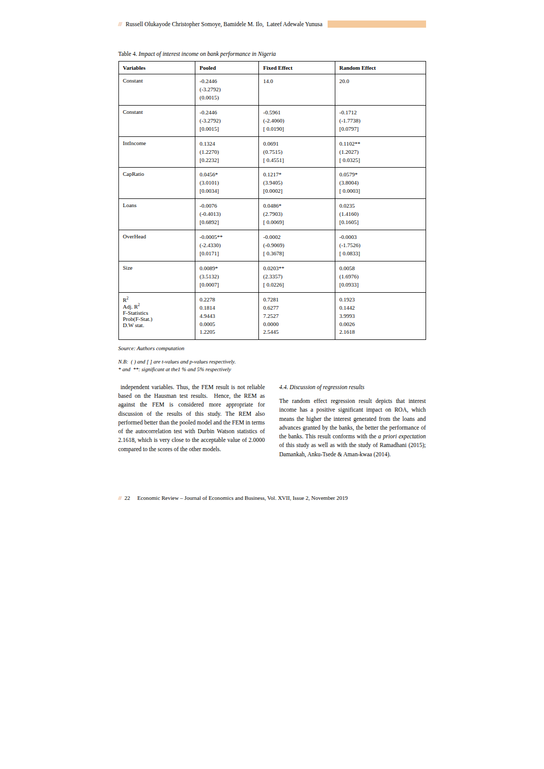/// Russell Olukayode Christopher Somoye, Bamidele M. Ilo, Lateef Adewale Yunusa
Table 4. Impact of interest income on bank performance in Nigeria
| Variables | Pooled | Fixed Effect | Random Effect |
| --- | --- | --- | --- |
| Constant | -0.2446 (-3.2792) (0.0015) | 14.0 | 20.0 |
| Constant | -0.2446 (-3.2792) [0.0015] | -0.5961 (-2.4060) [ 0.0190] | -0.1712 (-1.7738) [0.0797] |
| IntIncome | 0.1324 (1.2270) [0.2232] | 0.0691 (0.7515) [ 0.4551] | 0.1102** (1.2027) [ 0.0325] |
| CapRatio | 0.0456* (3.0101) [0.0034] | 0.1217* (3.9405) [0.0002] | 0.0579* (3.8004) [ 0.0003] |
| Loans | -0.0076 (-0.4013) [0.6892] | 0.0486* (2.7903) [ 0.0069] | 0.0235 (1.4160) [0.1605] |
| OverHead | -0.0005** (-2.4330) [0.0171] | -0.0002 (-0.9069) [ 0.3678] | -0.0003 (-1.7526) [ 0.0833] |
| Size | 0.0089* (3.5132) [0.0007] | 0.0203** (2.3357) [ 0.0226] | 0.0058 (1.6976) [0.0933] |
| R 2 Adj. R 2 F-Statistics Prob(F-Stat.) D.W stat. | 0.2278 0.1814 4.9443 0.0005 1.2205 | 0.7281 0.6277 7.2527 0.0000 2.5445 | 0.1923 0.1442 3.9993 0.0026 2.1618 |
Source: Authors computation
N.B: ( ) and [ ] are t-values and p-values respectively.
* and **: significant at the1 % and 5% respectively
independent variables. Thus, the FEM result is not reliable based on the Hausman test results. Hence, the REM as against the FEM is considered more appropriate for discussion of the results of this study. The REM also performed better than the pooled model and the FEM in terms of the autocorrelation test with Durbin Watson statistics of 2.1618, which is very close to the acceptable value of 2.0000 compared to the scores of the other models.
4.4. Discussion of regression results
The random effect regression result depicts that interest income has a positive significant impact on ROA, which means the higher the interest generated from the loans and advances granted by the banks, the better the performance of the banks. This result conforms with the a priori expectation of this study as well as with the study of Ramadhani (2015); Damankah, Anku-Tsede & Aman-kwaa (2014).
/// 22 Economic Review – Journal of Economics and Business, Vol. XVII, Issue 2, November 2019